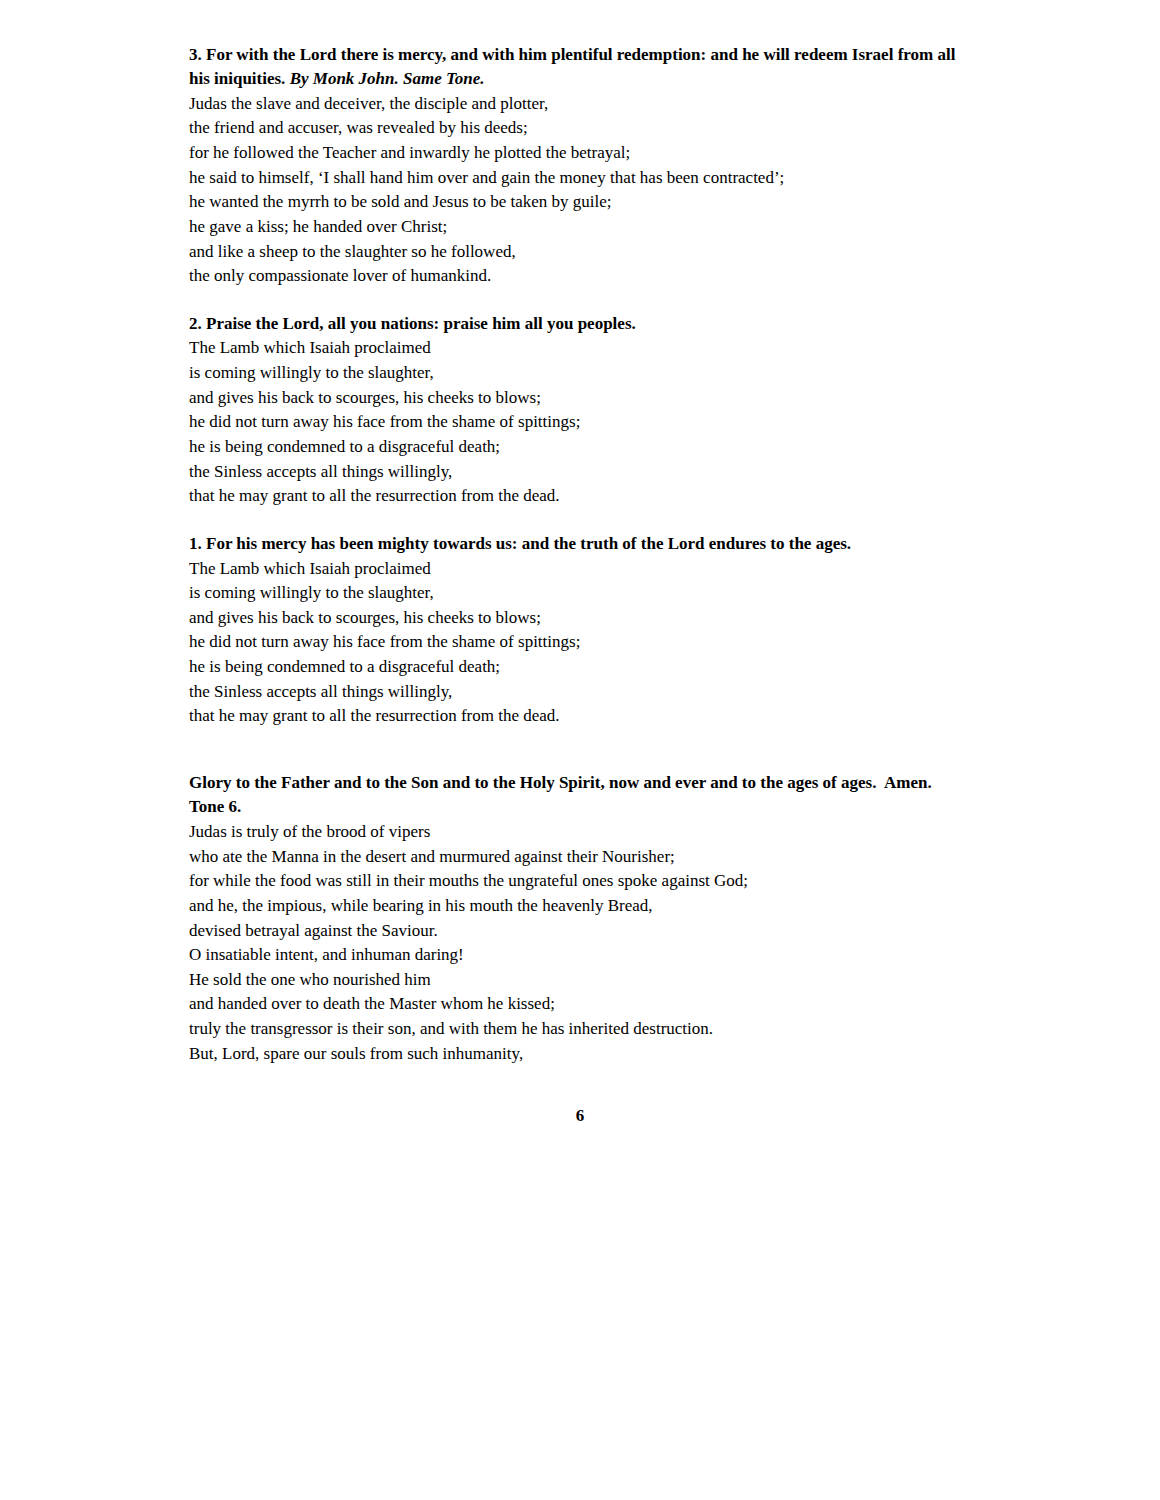3. For with the Lord there is mercy, and with him plentiful redemption: and he will redeem Israel from all his iniquities. By Monk John. Same Tone.
Judas the slave and deceiver, the disciple and plotter,
the friend and accuser, was revealed by his deeds;
for he followed the Teacher and inwardly he plotted the betrayal;
he said to himself, ‘I shall hand him over and gain the money that has been contracted’;
he wanted the myrrh to be sold and Jesus to be taken by guile;
he gave a kiss; he handed over Christ;
and like a sheep to the slaughter so he followed,
the only compassionate lover of humankind.
2. Praise the Lord, all you nations: praise him all you peoples.
The Lamb which Isaiah proclaimed
is coming willingly to the slaughter,
and gives his back to scourges, his cheeks to blows;
he did not turn away his face from the shame of spittings;
he is being condemned to a disgraceful death;
the Sinless accepts all things willingly,
that he may grant to all the resurrection from the dead.
1. For his mercy has been mighty towards us: and the truth of the Lord endures to the ages.
The Lamb which Isaiah proclaimed
is coming willingly to the slaughter,
and gives his back to scourges, his cheeks to blows;
he did not turn away his face from the shame of spittings;
he is being condemned to a disgraceful death;
the Sinless accepts all things willingly,
that he may grant to all the resurrection from the dead.
Glory to the Father and to the Son and to the Holy Spirit, now and ever and to the ages of ages. Amen. Tone 6.
Judas is truly of the brood of vipers
who ate the Manna in the desert and murmured against their Nourisher;
for while the food was still in their mouths the ungrateful ones spoke against God;
and he, the impious, while bearing in his mouth the heavenly Bread,
devised betrayal against the Saviour.
O insatiable intent, and inhuman daring!
He sold the one who nourished him
and handed over to death the Master whom he kissed;
truly the transgressor is their son, and with them he has inherited destruction.
But, Lord, spare our souls from such inhumanity,
6